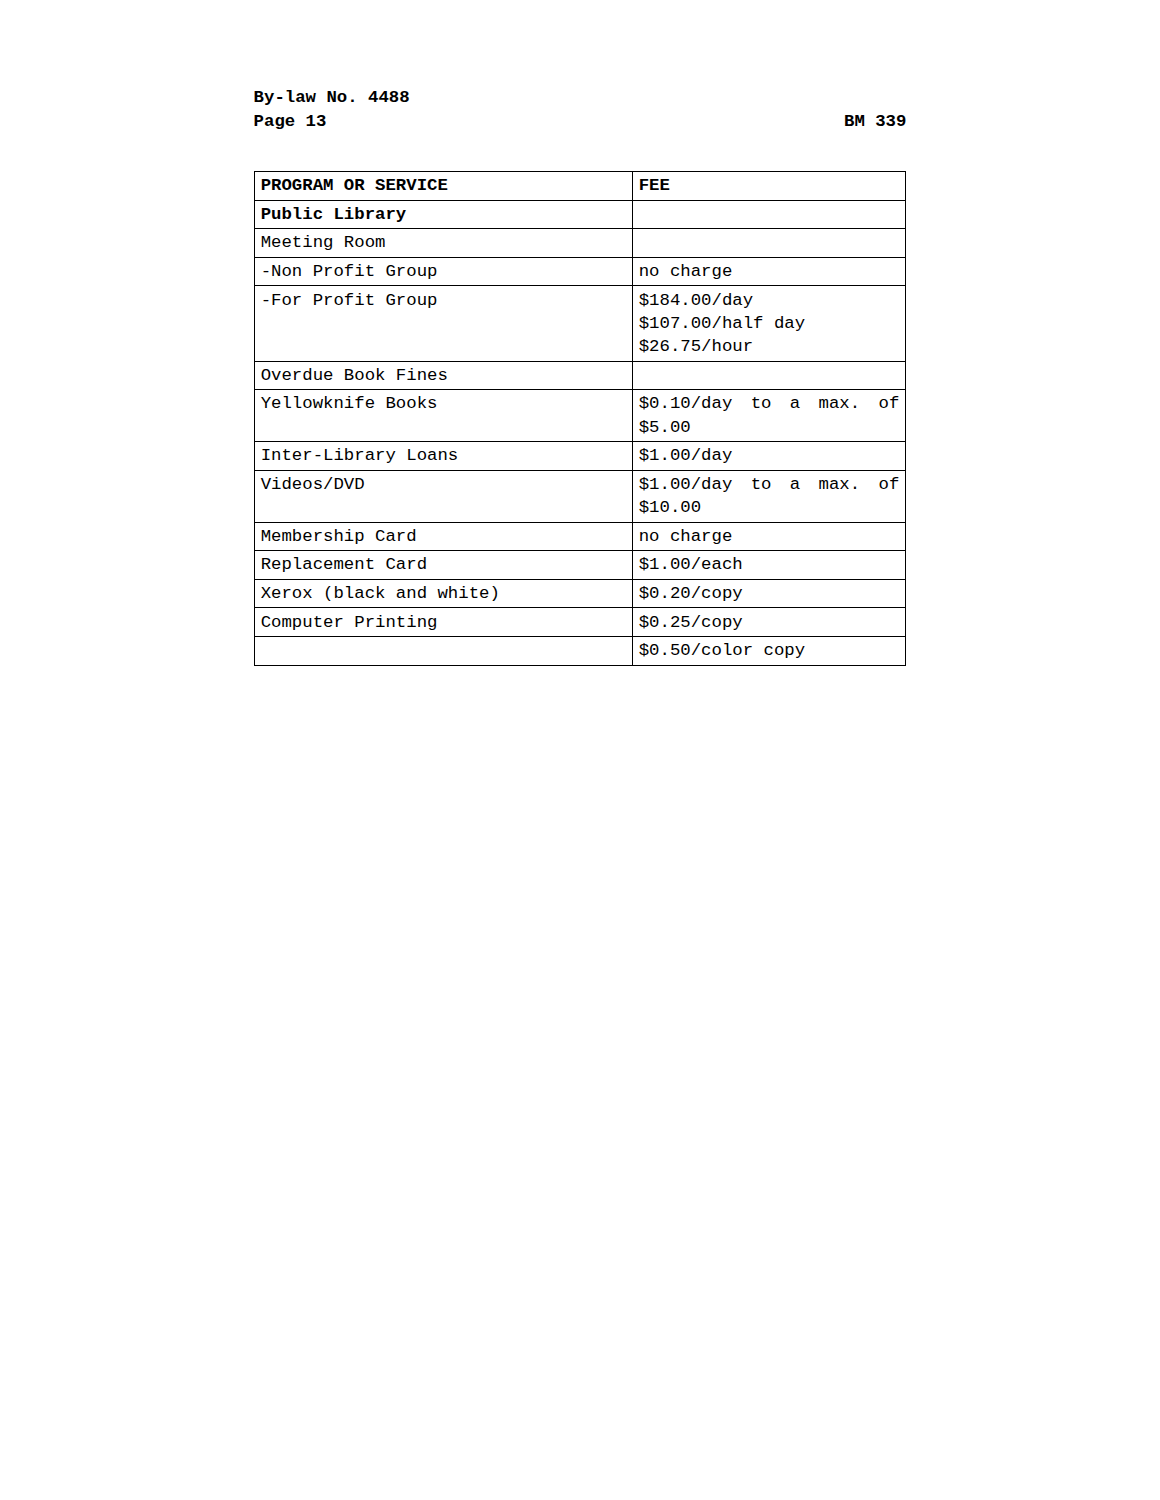By-law No. 4488
Page 13
BM 339
| PROGRAM OR SERVICE | FEE |
| --- | --- |
| Public Library | |
| Meeting Room | |
| -Non Profit Group | no charge |
| -For Profit Group | $184.00/day $107.00/half day $26.75/hour |
| Overdue Book Fines | |
| Yellowknife Books | $0.10/day to a max. of $5.00 |
| Inter-Library Loans | $1.00/day |
| Videos/DVD | $1.00/day to a max. of $10.00 |
| Membership Card | no charge |
| Replacement Card | $1.00/each |
| Xerox (black and white) | $0.20/copy |
| Computer Printing | $0.25/copy |
| | $0.50/color copy |